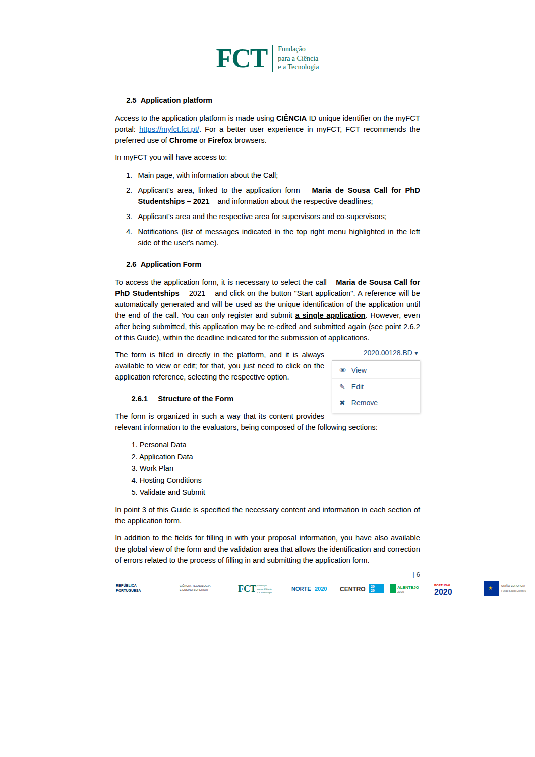FCT Fundação
para a Ciência
e a Tecnologia
2.5 Application platform
Access to the application platform is made using CIÊNCIA ID unique identifier on the myFCT portal: https://myfct.fct.pt/. For a better user experience in myFCT, FCT recommends the preferred use of Chrome or Firefox browsers.
In myFCT you will have access to:
Main page, with information about the Call;
Applicant's area, linked to the application form – Maria de Sousa Call for PhD Studentships – 2021 – and information about the respective deadlines;
Applicant's area and the respective area for supervisors and co-supervisors;
Notifications (list of messages indicated in the top right menu highlighted in the left side of the user's name).
2.6 Application Form
To access the application form, it is necessary to select the call – Maria de Sousa Call for PhD Studentships – 2021 – and click on the button "Start application". A reference will be automatically generated and will be used as the unique identification of the application until the end of the call. You can only register and submit a single application. However, even after being submitted, this application may be re-edited and submitted again (see point 2.6.2 of this Guide), within the deadline indicated for the submission of applications.
2020.00128.BD ▾
👁View
✎Edit
✖Remove
The form is filled in directly in the platform, and it is always available to view or edit; for that, you just need to click on the application reference, selecting the respective option.
2.6.1 Structure of the Form
The form is organized in such a way that its content provides relevant information to the evaluators, being composed of the following sections:
1. Personal Data
2. Application Data
3. Work Plan
4. Hosting Conditions
5. Validate and Submit
In point 3 of this Guide is specified the necessary content and information in each section of the application form.
In addition to the fields for filling in with your proposal information, you have also available the global view of the form and the validation area that allows the identification and correction of errors related to the process of filling in and submitting the application form.
| 6